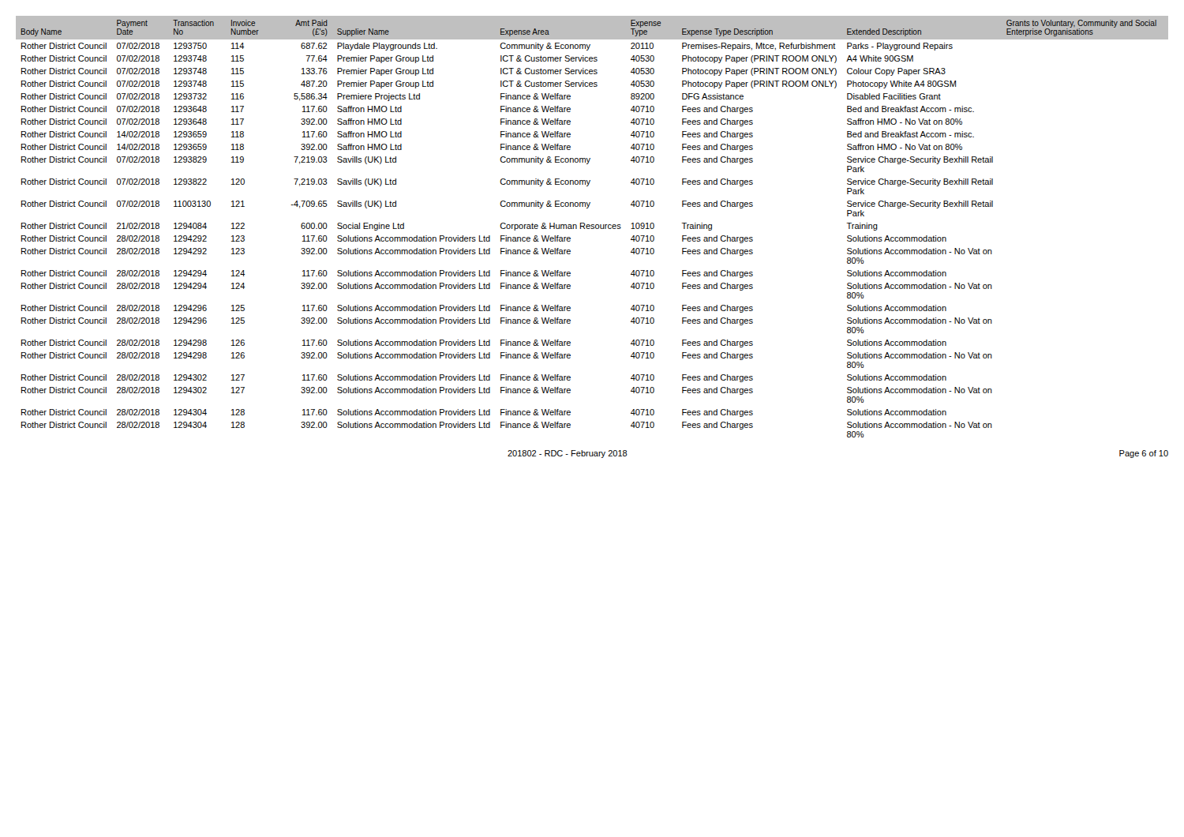| Body Name | Payment Date | Transaction No | Invoice Number | Amt Paid (£'s) | Supplier Name | Expense Area | Expense Type | Expense Type Description | Extended Description | Grants to Voluntary, Community and Social Enterprise Organisations |
| --- | --- | --- | --- | --- | --- | --- | --- | --- | --- | --- |
| Rother District Council | 07/02/2018 | 1293750 | 114 | 687.62 | Playdale Playgrounds Ltd. | Community & Economy | 20110 | Premises-Repairs, Mtce, Refurbishment | Parks - Playground Repairs | |
| Rother District Council | 07/02/2018 | 1293748 | 115 | 77.64 | Premier Paper Group Ltd | ICT & Customer Services | 40530 | Photocopy Paper (PRINT ROOM ONLY) | A4 White 90GSM | |
| Rother District Council | 07/02/2018 | 1293748 | 115 | 133.76 | Premier Paper Group Ltd | ICT & Customer Services | 40530 | Photocopy Paper (PRINT ROOM ONLY) | Colour Copy Paper SRA3 | |
| Rother District Council | 07/02/2018 | 1293748 | 115 | 487.20 | Premier Paper Group Ltd | ICT & Customer Services | 40530 | Photocopy Paper (PRINT ROOM ONLY) | Photocopy White A4 80GSM | |
| Rother District Council | 07/02/2018 | 1293732 | 116 | 5,586.34 | Premiere Projects Ltd | Finance & Welfare | 89200 | DFG Assistance | Disabled Facilities Grant | |
| Rother District Council | 07/02/2018 | 1293648 | 117 | 117.60 | Saffron HMO Ltd | Finance & Welfare | 40710 | Fees and Charges | Bed and Breakfast Accom - misc. | |
| Rother District Council | 07/02/2018 | 1293648 | 117 | 392.00 | Saffron HMO Ltd | Finance & Welfare | 40710 | Fees and Charges | Saffron HMO - No Vat on 80% | |
| Rother District Council | 14/02/2018 | 1293659 | 118 | 117.60 | Saffron HMO Ltd | Finance & Welfare | 40710 | Fees and Charges | Bed and Breakfast Accom - misc. | |
| Rother District Council | 14/02/2018 | 1293659 | 118 | 392.00 | Saffron HMO Ltd | Finance & Welfare | 40710 | Fees and Charges | Saffron HMO - No Vat on 80% | |
| Rother District Council | 07/02/2018 | 1293829 | 119 | 7,219.03 | Savills (UK) Ltd | Community & Economy | 40710 | Fees and Charges | Service Charge-Security Bexhill Retail Park | |
| Rother District Council | 07/02/2018 | 1293822 | 120 | 7,219.03 | Savills (UK) Ltd | Community & Economy | 40710 | Fees and Charges | Service Charge-Security Bexhill Retail Park | |
| Rother District Council | 07/02/2018 | 11003130 | 121 | -4,709.65 | Savills (UK) Ltd | Community & Economy | 40710 | Fees and Charges | Service Charge-Security Bexhill Retail Park | |
| Rother District Council | 21/02/2018 | 1294084 | 122 | 600.00 | Social Engine Ltd | Corporate & Human Resources | 10910 | Training | Training | |
| Rother District Council | 28/02/2018 | 1294292 | 123 | 117.60 | Solutions Accommodation Providers Ltd | Finance & Welfare | 40710 | Fees and Charges | Solutions Accommodation | |
| Rother District Council | 28/02/2018 | 1294292 | 123 | 392.00 | Solutions Accommodation Providers Ltd | Finance & Welfare | 40710 | Fees and Charges | Solutions Accommodation - No Vat on 80% | |
| Rother District Council | 28/02/2018 | 1294294 | 124 | 117.60 | Solutions Accommodation Providers Ltd | Finance & Welfare | 40710 | Fees and Charges | Solutions Accommodation | |
| Rother District Council | 28/02/2018 | 1294294 | 124 | 392.00 | Solutions Accommodation Providers Ltd | Finance & Welfare | 40710 | Fees and Charges | Solutions Accommodation - No Vat on 80% | |
| Rother District Council | 28/02/2018 | 1294296 | 125 | 117.60 | Solutions Accommodation Providers Ltd | Finance & Welfare | 40710 | Fees and Charges | Solutions Accommodation | |
| Rother District Council | 28/02/2018 | 1294296 | 125 | 392.00 | Solutions Accommodation Providers Ltd | Finance & Welfare | 40710 | Fees and Charges | Solutions Accommodation - No Vat on 80% | |
| Rother District Council | 28/02/2018 | 1294298 | 126 | 117.60 | Solutions Accommodation Providers Ltd | Finance & Welfare | 40710 | Fees and Charges | Solutions Accommodation | |
| Rother District Council | 28/02/2018 | 1294298 | 126 | 392.00 | Solutions Accommodation Providers Ltd | Finance & Welfare | 40710 | Fees and Charges | Solutions Accommodation - No Vat on 80% | |
| Rother District Council | 28/02/2018 | 1294302 | 127 | 117.60 | Solutions Accommodation Providers Ltd | Finance & Welfare | 40710 | Fees and Charges | Solutions Accommodation | |
| Rother District Council | 28/02/2018 | 1294302 | 127 | 392.00 | Solutions Accommodation Providers Ltd | Finance & Welfare | 40710 | Fees and Charges | Solutions Accommodation - No Vat on 80% | |
| Rother District Council | 28/02/2018 | 1294304 | 128 | 117.60 | Solutions Accommodation Providers Ltd | Finance & Welfare | 40710 | Fees and Charges | Solutions Accommodation | |
| Rother District Council | 28/02/2018 | 1294304 | 128 | 392.00 | Solutions Accommodation Providers Ltd | Finance & Welfare | 40710 | Fees and Charges | Solutions Accommodation - No Vat on 80% | |
201802 - RDC - February 2018
Page 6 of 10